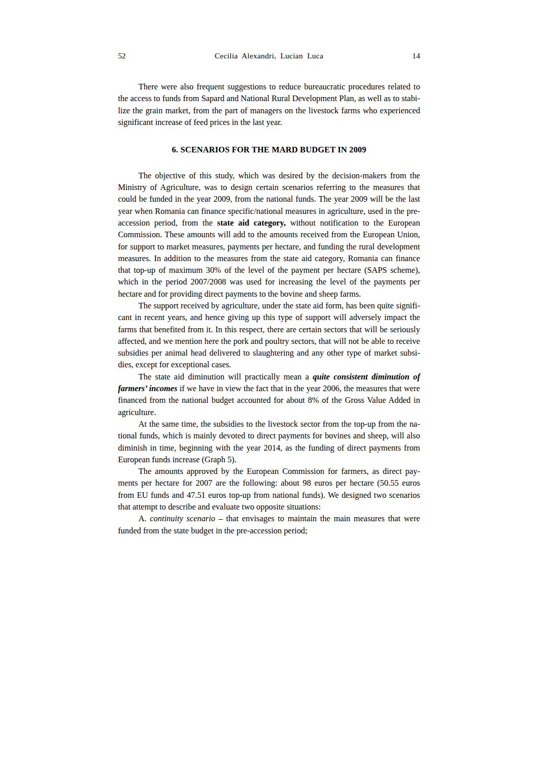52 Cecilia Alexandri, Lucian Luca 14
There were also frequent suggestions to reduce bureaucratic procedures related to the access to funds from Sapard and National Rural Development Plan, as well as to stabilize the grain market, from the part of managers on the livestock farms who experienced significant increase of feed prices in the last year.
6. SCENARIOS FOR THE MARD BUDGET IN 2009
The objective of this study, which was desired by the decision-makers from the Ministry of Agriculture, was to design certain scenarios referring to the measures that could be funded in the year 2009, from the national funds. The year 2009 will be the last year when Romania can finance specific/national measures in agriculture, used in the pre-accession period, from the state aid category, without notification to the European Commission. These amounts will add to the amounts received from the European Union, for support to market measures, payments per hectare, and funding the rural development measures. In addition to the measures from the state aid category, Romania can finance that top-up of maximum 30% of the level of the payment per hectare (SAPS scheme), which in the period 2007/2008 was used for increasing the level of the payments per hectare and for providing direct payments to the bovine and sheep farms.
The support received by agriculture, under the state aid form, has been quite significant in recent years, and hence giving up this type of support will adversely impact the farms that benefited from it. In this respect, there are certain sectors that will be seriously affected, and we mention here the pork and poultry sectors, that will not be able to receive subsidies per animal head delivered to slaughtering and any other type of market subsidies, except for exceptional cases.
The state aid diminution will practically mean a quite consistent diminution of farmers’ incomes if we have in view the fact that in the year 2006, the measures that were financed from the national budget accounted for about 8% of the Gross Value Added in agriculture.
At the same time, the subsidies to the livestock sector from the top-up from the national funds, which is mainly devoted to direct payments for bovines and sheep, will also diminish in time, beginning with the year 2014, as the funding of direct payments from European funds increase (Graph 5).
The amounts approved by the European Commission for farmers, as direct payments per hectare for 2007 are the following: about 98 euros per hectare (50.55 euros from EU funds and 47.51 euros top-up from national funds). We designed two scenarios that attempt to describe and evaluate two opposite situations:
A. continuity scenario – that envisages to maintain the main measures that were funded from the state budget in the pre-accession period;